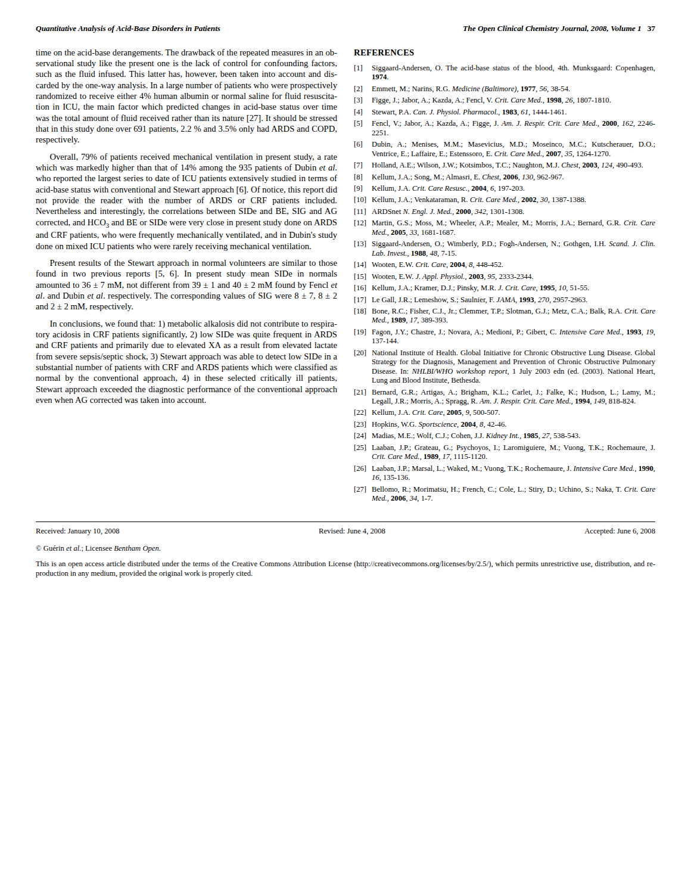Quantitative Analysis of Acid-Base Disorders in Patients
The Open Clinical Chemistry Journal, 2008, Volume 137
time on the acid-base derangements. The drawback of the repeated measures in an observational study like the present one is the lack of control for confounding factors, such as the fluid infused. This latter has, however, been taken into account and discarded by the one-way analysis. In a large number of patients who were prospectively randomized to receive either 4% human albumin or normal saline for fluid resuscitation in ICU, the main factor which predicted changes in acid-base status over time was the total amount of fluid received rather than its nature [27]. It should be stressed that in this study done over 691 patients, 2.2 % and 3.5% only had ARDS and COPD, respectively.
Overall, 79% of patients received mechanical ventilation in present study, a rate which was markedly higher than that of 14% among the 935 patients of Dubin et al. who reported the largest series to date of ICU patients extensively studied in terms of acid-base status with conventional and Stewart approach [6]. Of notice, this report did not provide the reader with the number of ARDS or CRF patients included. Nevertheless and interestingly, the correlations between SIDe and BE, SIG and AG corrected, and HCO3 and BE or SIDe were very close in present study done on ARDS and CRF patients, who were frequently mechanically ventilated, and in Dubin's study done on mixed ICU patients who were rarely receiving mechanical ventilation.
Present results of the Stewart approach in normal volunteers are similar to those found in two previous reports [5, 6]. In present study mean SIDe in normals amounted to 36 ± 7 mM, not different from 39 ± 1 and 40 ± 2 mM found by Fencl et al. and Dubin et al. respectively. The corresponding values of SIG were 8 ± 7, 8 ± 2 and 2 ± 2 mM, respectively.
In conclusions, we found that: 1) metabolic alkalosis did not contribute to respiratory acidosis in CRF patients significantly, 2) low SIDe was quite frequent in ARDS and CRF patients and primarily due to elevated XA as a result from elevated lactate from severe sepsis/septic shock, 3) Stewart approach was able to detect low SIDe in a substantial number of patients with CRF and ARDS patients which were classified as normal by the conventional approach, 4) in these selected critically ill patients, Stewart approach exceeded the diagnostic performance of the conventional approach even when AG corrected was taken into account.
REFERENCES
[1] Siggaard-Andersen, O. The acid-base status of the blood, 4th. Munksgaard: Copenhagen, 1974.
[2] Emmett, M.; Narins, R.G. Medicine (Baltimore), 1977, 56, 38-54.
[3] Figge, J.; Jabor, A.; Kazda, A.; Fencl, V. Crit. Care Med., 1998, 26, 1807-1810.
[4] Stewart, P.A. Can. J. Physiol. Pharmacol., 1983, 61, 1444-1461.
[5] Fencl, V.; Jabor, A.; Kazda, A.; Figge, J. Am. J. Respir. Crit. Care Med., 2000, 162, 2246-2251.
[6] Dubin, A.; Menises, M.M.; Masevicius, M.D.; Moseinco, M.C.; Kutscherauer, D.O.; Ventrice, E.; Laffaire, E.; Estenssoro, E. Crit. Care Med., 2007, 35, 1264-1270.
[7] Holland, A.E.; Wilson, J.W.; Kotsimbos, T.C.; Naughton, M.J. Chest, 2003, 124, 490-493.
[8] Kellum, J.A.; Song, M.; Almasri, E. Chest, 2006, 130, 962-967.
[9] Kellum, J.A. Crit. Care Resusc., 2004, 6, 197-203.
[10] Kellum, J.A.; Venkataraman, R. Crit. Care Med., 2002, 30, 1387-1388.
[11] ARDSnet N. Engl. J. Med., 2000, 342, 1301-1308.
[12] Martin, G.S.; Moss, M.; Wheeler, A.P.; Mealer, M.; Morris, J.A.; Bernard, G.R. Crit. Care Med., 2005, 33, 1681-1687.
[13] Siggaard-Andersen, O.; Wimberly, P.D.; Fogh-Andersen, N.; Gothgen, I.H. Scand. J. Clin. Lab. Invest., 1988, 48, 7-15.
[14] Wooten, E.W. Crit. Care, 2004, 8, 448-452.
[15] Wooten, E.W. J. Appl. Physiol., 2003, 95, 2333-2344.
[16] Kellum, J.A.; Kramer, D.J.; Pinsky, M.R. J. Crit. Care, 1995, 10, 51-55.
[17] Le Gall, J.R.; Lemeshow, S.; Saulnier, F. JAMA, 1993, 270, 2957-2963.
[18] Bone, R.C.; Fisher, C.J., Jr.; Clemmer, T.P.; Slotman, G.J.; Metz, C.A.; Balk, R.A. Crit. Care Med., 1989, 17, 389-393.
[19] Fagon, J.Y.; Chastre, J.; Novara, A.; Medioni, P.; Gibert, C. Intensive Care Med., 1993, 19, 137-144.
[20] National Institute of Health. Global Initiative for Chronic Obstructive Lung Disease. Global Strategy for the Diagnosis, Management and Prevention of Chronic Obstructive Pulmonary Disease. In: NHLBI/WHO workshop report, 1 July 2003 edn (ed. (2003). National Heart, Lung and Blood Institute, Bethesda.
[21] Bernard, G.R.; Artigas, A.; Brigham, K.L.; Carlet, J.; Falke, K.; Hudson, L.; Lamy, M.; Legall, J.R.; Morris, A.; Spragg, R. Am. J. Respir. Crit. Care Med., 1994, 149, 818-824.
[22] Kellum, J.A. Crit. Care, 2005, 9, 500-507.
[23] Hopkins, W.G. Sportscience, 2004, 8, 42-46.
[24] Madias, M.E.; Wolf, C.J.; Cohen, J.J. Kidney Int., 1985, 27, 538-543.
[25] Laaban, J.P.; Grateau, G.; Psychoyos, I.; Laromiguiere, M.; Vuong, T.K.; Rochemaure, J. Crit. Care Med., 1989, 17, 1115-1120.
[26] Laaban, J.P.; Marsal, L.; Waked, M.; Vuong, T.K.; Rochemaure, J. Intensive Care Med., 1990, 16, 135-136.
[27] Bellomo, R.; Morimatsu, H.; French, C.; Cole, L.; Stiry, D.; Uchino, S.; Naka, T. Crit. Care Med., 2006, 34, 1-7.
Received: January 10, 2008 Revised: June 4, 2008 Accepted: June 6, 2008
© Guérin et al.; Licensee Bentham Open.
This is an open access article distributed under the terms of the Creative Commons Attribution License (http://creativecommons.org/licenses/by/2.5/), which permits unrestrictive use, distribution, and reproduction in any medium, provided the original work is properly cited.